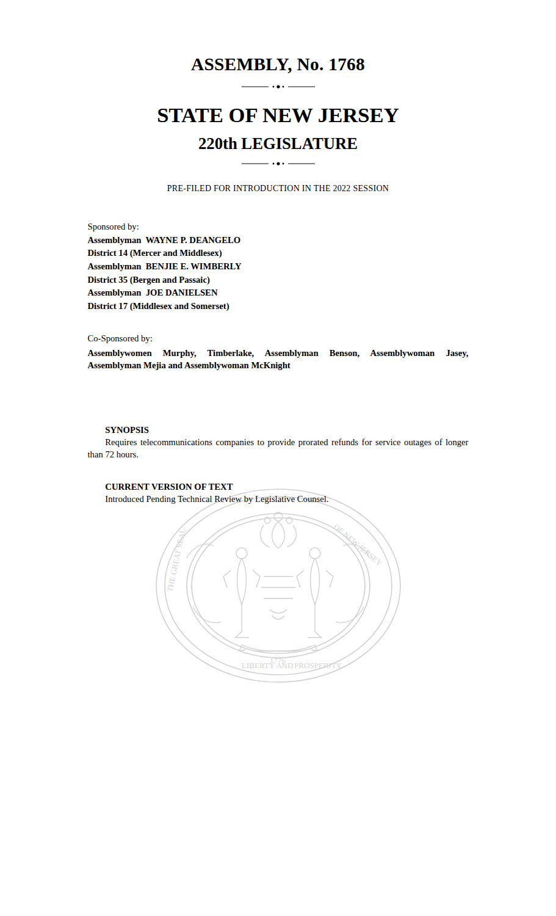ASSEMBLY, No. 1768
STATE OF NEW JERSEY
220th LEGISLATURE
PRE-FILED FOR INTRODUCTION IN THE 2022 SESSION
Sponsored by:
Assemblyman WAYNE P. DEANGELO
District 14 (Mercer and Middlesex)
Assemblyman BENJIE E. WIMBERLY
District 35 (Bergen and Passaic)
Assemblyman JOE DANIELSEN
District 17 (Middlesex and Somerset)
Co-Sponsored by:
Assemblywomen Murphy, Timberlake, Assemblyman Benson, Assemblywoman Jasey, Assemblyman Mejia and Assemblywoman McKnight
SYNOPSIS
Requires telecommunications companies to provide prorated refunds for service outages of longer than 72 hours.
CURRENT VERSION OF TEXT
Introduced Pending Technical Review by Legislative Counsel.
THE GREAT SEAL OF NEW JERSEY LIBERTY AND PROSPERITY 1776